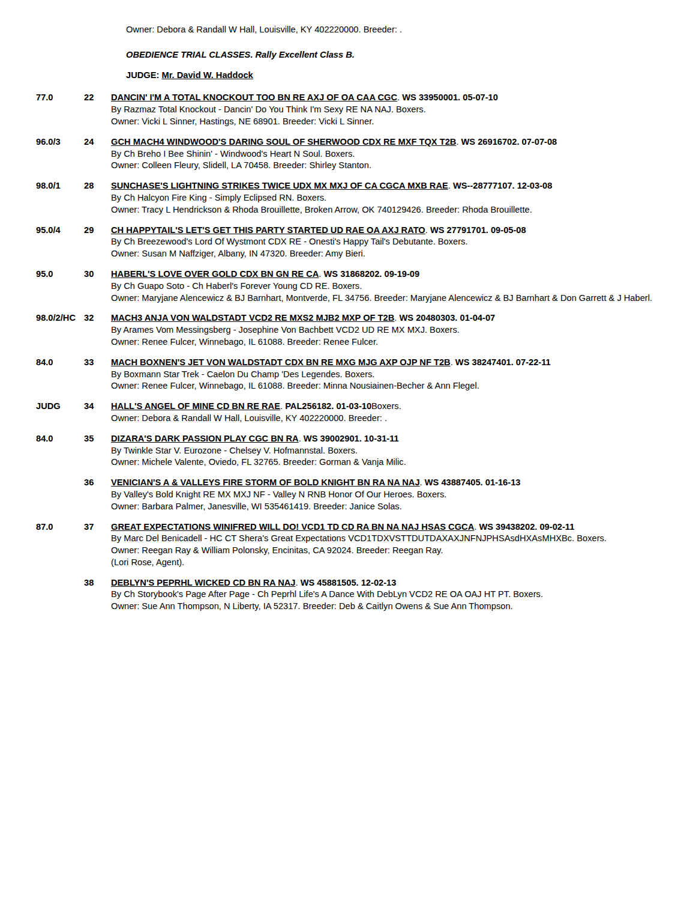Owner: Debora & Randall W Hall, Louisville, KY 402220000. Breeder: .
OBEDIENCE TRIAL CLASSES. Rally Excellent Class B.
JUDGE: Mr. David W. Haddock
| 77.0 | 22 | DANCIN' I'M A TOTAL KNOCKOUT TOO BN RE AXJ OF OA CAA CGC . WS 33950001. 05-07-10 By Razmaz Total Knockout - Dancin' Do You Think I'm Sexy RE NA NAJ. Boxers. Owner: Vicki L Sinner, Hastings, NE 68901. Breeder: Vicki L Sinner. |
| 96.0/3 | 24 | GCH MACH4 WINDWOOD'S DARING SOUL OF SHERWOOD CDX RE MXF TQX T2B . WS 26916702. 07-07-08 By Ch Breho I Bee Shinin' - Windwood's Heart N Soul. Boxers. Owner: Colleen Fleury, Slidell, LA 70458. Breeder: Shirley Stanton. |
| 98.0/1 | 28 | SUNCHASE'S LIGHTNING STRIKES TWICE UDX MX MXJ OF CA CGCA MXB RAE . WS--28777107. 12-03-08 By Ch Halcyon Fire King - Simply Eclipsed RN. Boxers. Owner: Tracy L Hendrickson & Rhoda Brouillette, Broken Arrow, OK 740129426. Breeder: Rhoda Brouillette. |
| 95.0/4 | 29 | CH HAPPYTAIL'S LET'S GET THIS PARTY STARTED UD RAE OA AXJ RATO . WS 27791701. 09-05-08 By Ch Breezewood's Lord Of Wystmont CDX RE - Onesti's Happy Tail's Debutante. Boxers. Owner: Susan M Naffziger, Albany, IN 47320. Breeder: Amy Bieri. |
| 95.0 | 30 | HABERL'S LOVE OVER GOLD CDX BN GN RE CA . WS 31868202. 09-19-09 By Ch Guapo Soto - Ch Haberl's Forever Young CD RE. Boxers. Owner: Maryjane Alencewicz & BJ Barnhart, Montverde, FL 34756. Breeder: Maryjane Alencewicz & BJ Barnhart & Don Garrett & J Haberl. |
| 98.0/2/HC | 32 | MACH3 ANJA VON WALDSTADT VCD2 RE MXS2 MJB2 MXP OF T2B . WS 20480303. 01-04-07 By Arames Vom Messingsberg - Josephine Von Bachbett VCD2 UD RE MX MXJ. Boxers. Owner: Renee Fulcer, Winnebago, IL 61088. Breeder: Renee Fulcer. |
| 84.0 | 33 | MACH BOXNEN'S JET VON WALDSTADT CDX BN RE MXG MJG AXP OJP NF T2B . WS 38247401. 07-22-11 By Boxmann Star Trek - Caelon Du Champ 'Des Legendes. Boxers. Owner: Renee Fulcer, Winnebago, IL 61088. Breeder: Minna Nousiainen-Becher & Ann Flegel. |
| JUDG | 34 | HALL'S ANGEL OF MINE CD BN RE RAE . PAL256182. 01-03-10 Boxers. Owner: Debora & Randall W Hall, Louisville, KY 402220000. Breeder: . |
| 84.0 | 35 | DIZARA'S DARK PASSION PLAY CGC BN RA . WS 39002901. 10-31-11 By Twinkle Star V. Eurozone - Chelsey V. Hofmannstal. Boxers. Owner: Michele Valente, Oviedo, FL 32765. Breeder: Gorman & Vanja Milic. |
| | 36 | VENICIAN'S A & VALLEYS FIRE STORM OF BOLD KNIGHT BN RA NA NAJ . WS 43887405. 01-16-13 By Valley's Bold Knight RE MX MXJ NF - Valley N RNB Honor Of Our Heroes. Boxers. Owner: Barbara Palmer, Janesville, WI 535461419. Breeder: Janice Solas. |
| 87.0 | 37 | GREAT EXPECTATIONS WINIFRED WILL DO! VCD1 TD CD RA BN NA NAJ HSAS CGCA . WS 39438202. 09-02-11 By Marc Del Benicadell - HC CT Shera's Great Expectations VCD1TDXVSTTDUTDAXAXJNFNJPHSAsdHXAsMHXBc. Boxers. Owner: Reegan Ray & William Polonsky, Encinitas, CA 92024. Breeder: Reegan Ray. (Lori Rose, Agent). |
| | 38 | DEBLYN'S PEPRHL WICKED CD BN RA NAJ . WS 45881505. 12-02-13 By Ch Storybook's Page After Page - Ch Peprhl Life's A Dance With DebLyn VCD2 RE OA OAJ HT PT. Boxers. Owner: Sue Ann Thompson, N Liberty, IA 52317. Breeder: Deb & Caitlyn Owens & Sue Ann Thompson. |